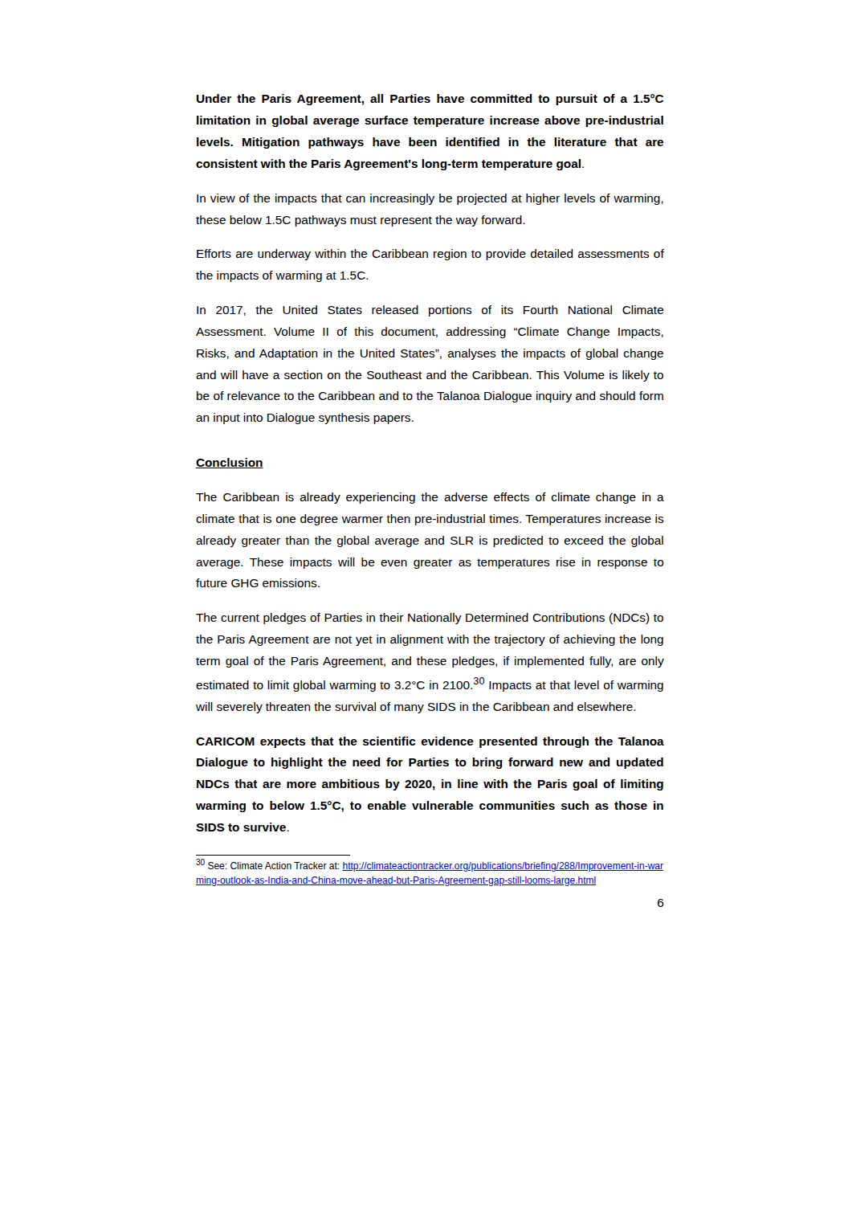Under the Paris Agreement, all Parties have committed to pursuit of a 1.5°C limitation in global average surface temperature increase above pre-industrial levels. Mitigation pathways have been identified in the literature that are consistent with the Paris Agreement's long-term temperature goal.
In view of the impacts that can increasingly be projected at higher levels of warming, these below 1.5C pathways must represent the way forward.
Efforts are underway within the Caribbean region to provide detailed assessments of the impacts of warming at 1.5C.
In 2017, the United States released portions of its Fourth National Climate Assessment. Volume II of this document, addressing “Climate Change Impacts, Risks, and Adaptation in the United States”, analyses the impacts of global change and will have a section on the Southeast and the Caribbean. This Volume is likely to be of relevance to the Caribbean and to the Talanoa Dialogue inquiry and should form an input into Dialogue synthesis papers.
Conclusion
The Caribbean is already experiencing the adverse effects of climate change in a climate that is one degree warmer then pre-industrial times. Temperatures increase is already greater than the global average and SLR is predicted to exceed the global average. These impacts will be even greater as temperatures rise in response to future GHG emissions.
The current pledges of Parties in their Nationally Determined Contributions (NDCs) to the Paris Agreement are not yet in alignment with the trajectory of achieving the long term goal of the Paris Agreement, and these pledges, if implemented fully, are only estimated to limit global warming to 3.2°C in 2100.30 Impacts at that level of warming will severely threaten the survival of many SIDS in the Caribbean and elsewhere.
CARICOM expects that the scientific evidence presented through the Talanoa Dialogue to highlight the need for Parties to bring forward new and updated NDCs that are more ambitious by 2020, in line with the Paris goal of limiting warming to below 1.5°C, to enable vulnerable communities such as those in SIDS to survive.
30 See: Climate Action Tracker at: http://climateactiontracker.org/publications/briefing/288/Improvement-in-warming-outlook-as-India-and-China-move-ahead-but-Paris-Agreement-gap-still-looms-large.html
6